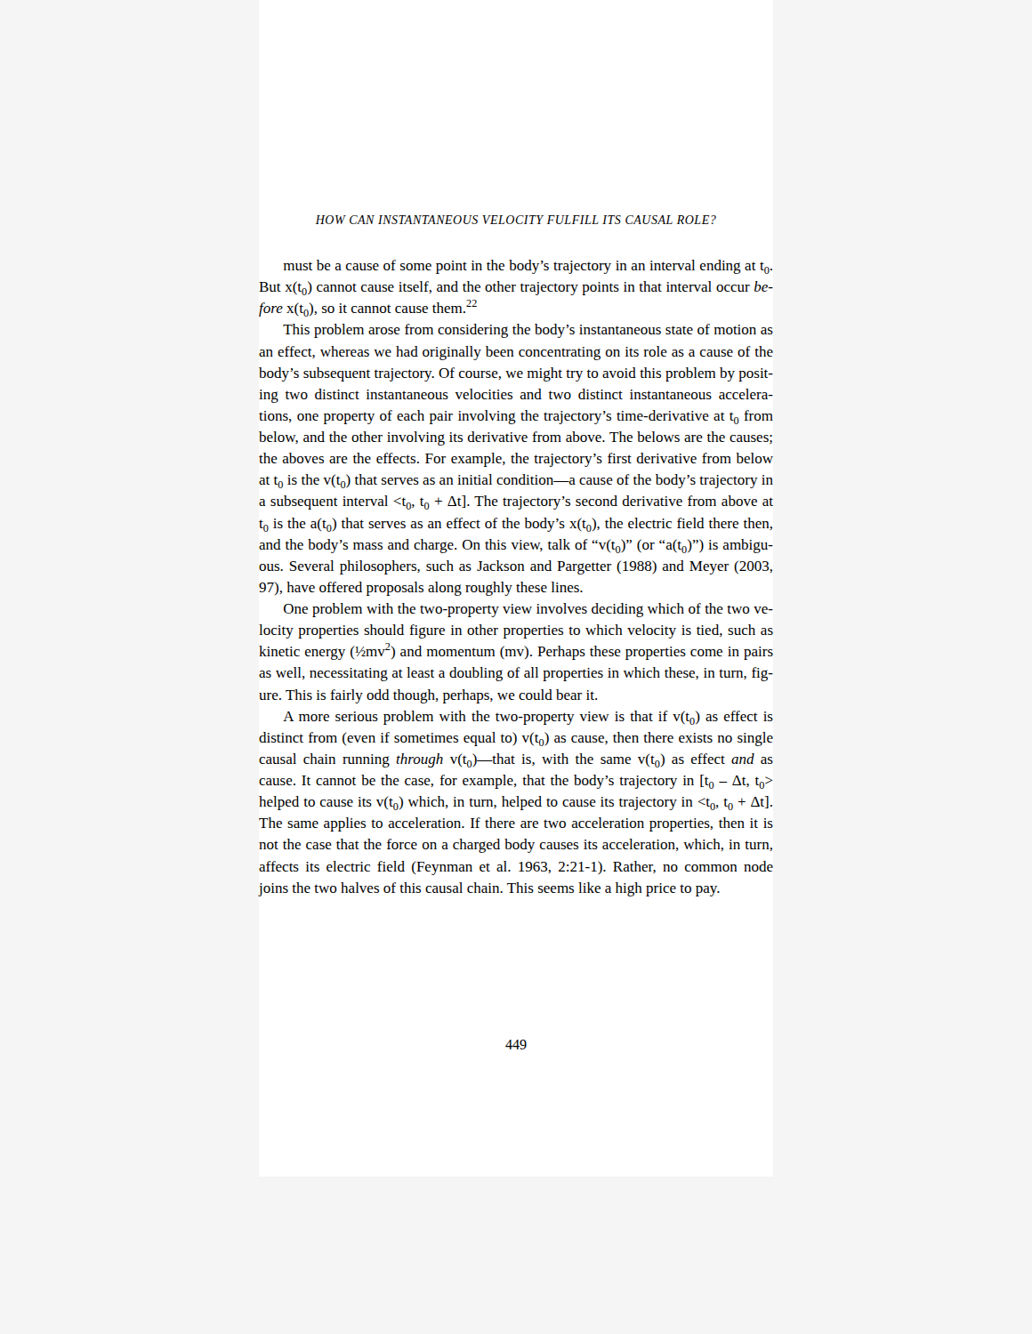How can instantaneous velocity fulfill its causal role?
must be a cause of some point in the body’s trajectory in an interval ending at t0. But x(t0) cannot cause itself, and the other trajectory points in that interval occur before x(t0), so it cannot cause them.22
This problem arose from considering the body’s instantaneous state of motion as an effect, whereas we had originally been concentrating on its role as a cause of the body’s subsequent trajectory. Of course, we might try to avoid this problem by positing two distinct instantaneous velocities and two distinct instantaneous accelerations, one property of each pair involving the trajectory’s time-derivative at t0 from below, and the other involving its derivative from above. The belows are the causes; the aboves are the effects. For example, the trajectory’s first derivative from below at t0 is the v(t0) that serves as an initial condition—a cause of the body’s trajectory in a subsequent interval <t0, t0 + Δt]. The trajectory’s second derivative from above at t0 is the a(t0) that serves as an effect of the body’s x(t0), the electric field there then, and the body’s mass and charge. On this view, talk of “v(t0)” (or “a(t0)”) is ambiguous. Several philosophers, such as Jackson and Pargetter (1988) and Meyer (2003, 97), have offered proposals along roughly these lines.
One problem with the two-property view involves deciding which of the two velocity properties should figure in other properties to which velocity is tied, such as kinetic energy (½mv2) and momentum (mv). Perhaps these properties come in pairs as well, necessitating at least a doubling of all properties in which these, in turn, figure. This is fairly odd though, perhaps, we could bear it.
A more serious problem with the two-property view is that if v(t0) as effect is distinct from (even if sometimes equal to) v(t0) as cause, then there exists no single causal chain running through v(t0)—that is, with the same v(t0) as effect and as cause. It cannot be the case, for example, that the body’s trajectory in [t0 – Δt, t0> helped to cause its v(t0) which, in turn, helped to cause its trajectory in <t0, t0 + Δt]. The same applies to acceleration. If there are two acceleration properties, then it is not the case that the force on a charged body causes its acceleration, which, in turn, affects its electric field (Feynman et al. 1963, 2:21-1). Rather, no common node joins the two halves of this causal chain. This seems like a high price to pay.
449